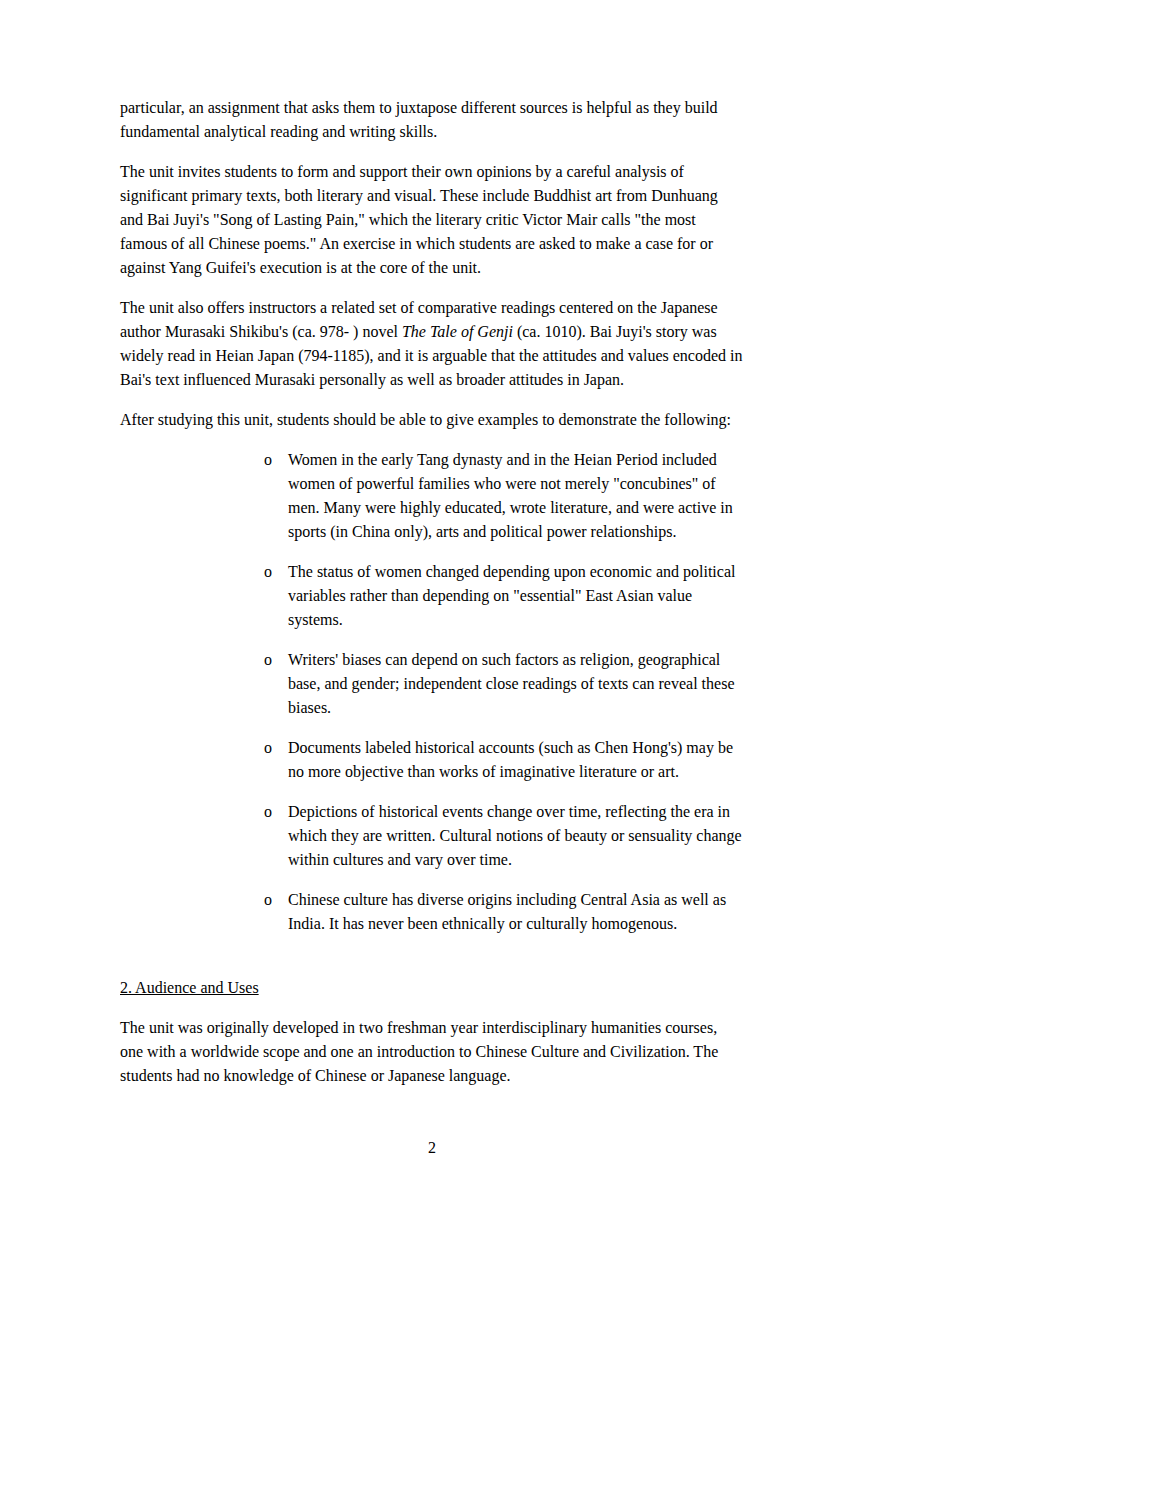particular, an assignment that asks them to juxtapose different sources is helpful as they build fundamental analytical reading and writing skills.
The unit invites students to form and support their own opinions by a careful analysis of significant primary texts, both literary and visual. These include Buddhist art from Dunhuang and Bai Juyi's "Song of Lasting Pain," which the literary critic Victor Mair calls "the most famous of all Chinese poems." An exercise in which students are asked to make a case for or against Yang Guifei's execution is at the core of the unit.
The unit also offers instructors a related set of comparative readings centered on the Japanese author Murasaki Shikibu's (ca. 978- ) novel The Tale of Genji (ca. 1010). Bai Juyi's story was widely read in Heian Japan (794-1185), and it is arguable that the attitudes and values encoded in Bai's text influenced Murasaki personally as well as broader attitudes in Japan.
After studying this unit, students should be able to give examples to demonstrate the following:
Women in the early Tang dynasty and in the Heian Period included women of powerful families who were not merely "concubines" of men. Many were highly educated, wrote literature, and were active in sports (in China only), arts and political power relationships.
The status of women changed depending upon economic and political variables rather than depending on "essential" East Asian value systems.
Writers' biases can depend on such factors as religion, geographical base, and gender; independent close readings of texts can reveal these biases.
Documents labeled historical accounts (such as Chen Hong's) may be no more objective than works of imaginative literature or art.
Depictions of historical events change over time, reflecting the era in which they are written. Cultural notions of beauty or sensuality change within cultures and vary over time.
Chinese culture has diverse origins including Central Asia as well as India. It has never been ethnically or culturally homogenous.
2. Audience and Uses
The unit was originally developed in two freshman year interdisciplinary humanities courses, one with a worldwide scope and one an introduction to Chinese Culture and Civilization. The students had no knowledge of Chinese or Japanese language.
2